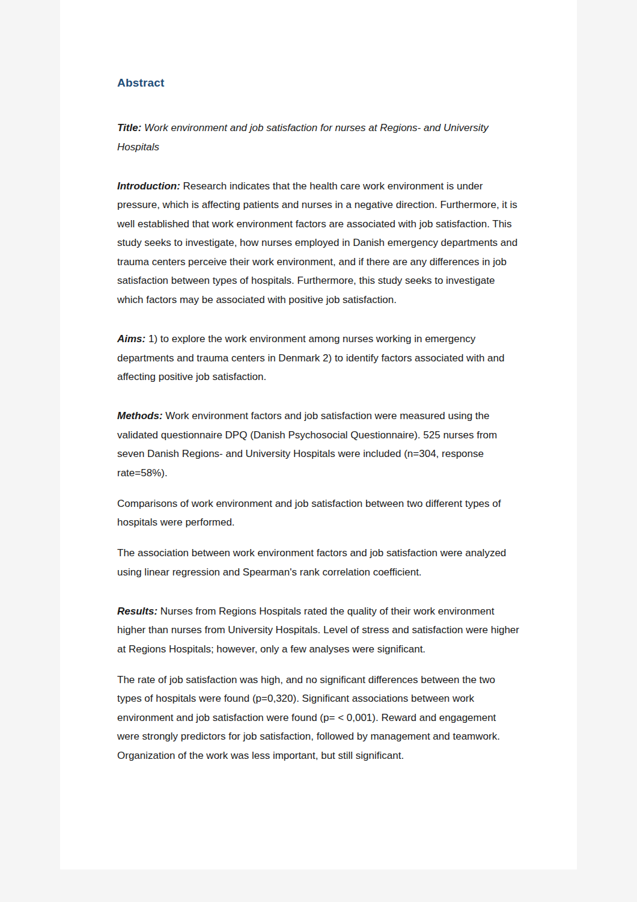Abstract
Title: Work environment and job satisfaction for nurses at Regions- and University Hospitals
Introduction: Research indicates that the health care work environment is under pressure, which is affecting patients and nurses in a negative direction. Furthermore, it is well established that work environment factors are associated with job satisfaction. This study seeks to investigate, how nurses employed in Danish emergency departments and trauma centers perceive their work environment, and if there are any differences in job satisfaction between types of hospitals. Furthermore, this study seeks to investigate which factors may be associated with positive job satisfaction.
Aims: 1) to explore the work environment among nurses working in emergency departments and trauma centers in Denmark 2) to identify factors associated with and affecting positive job satisfaction.
Methods: Work environment factors and job satisfaction were measured using the validated questionnaire DPQ (Danish Psychosocial Questionnaire). 525 nurses from seven Danish Regions- and University Hospitals were included (n=304, response rate=58%).
Comparisons of work environment and job satisfaction between two different types of hospitals were performed.
The association between work environment factors and job satisfaction were analyzed using linear regression and Spearman's rank correlation coefficient.
Results: Nurses from Regions Hospitals rated the quality of their work environment higher than nurses from University Hospitals. Level of stress and satisfaction were higher at Regions Hospitals; however, only a few analyses were significant.
The rate of job satisfaction was high, and no significant differences between the two types of hospitals were found (p=0,320). Significant associations between work environment and job satisfaction were found (p= < 0,001). Reward and engagement were strongly predictors for job satisfaction, followed by management and teamwork. Organization of the work was less important, but still significant.